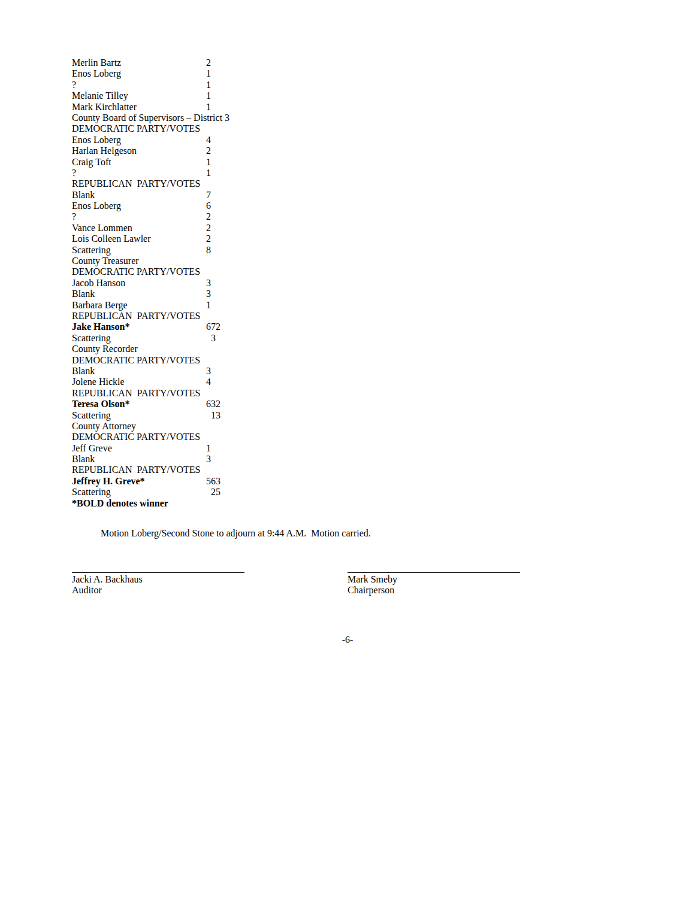Merlin Bartz 2 Enos Loberg 1 ?1 Melanie Tilley 1 Mark Kirchlatter 1 County Board of Supervisors – District 3 DEMOCRATIC PARTY/VOTES Enos Loberg 4 Harlan Helgeson 2 Craig Toft 1 ?1 REPUBLICAN PARTY/VOTES Blank 7 Enos Loberg 6 ?2 Vance Lommen 2 Lois Colleen Lawler 2 Scattering 8 County Treasurer DEMOCRATIC PARTY/VOTES Jacob Hanson 3 Blank 3 Barbara Berge 1 REPUBLICAN PARTY/VOTES Jake Hanson*672 Scattering 3 County Recorder DEMOCRATIC PARTY/VOTES Blank 3 Jolene Hickle 4 REPUBLICAN PARTY/VOTES Teresa Olson*632 Scattering 13 County Attorney DEMOCRATIC PARTY/VOTES Jeff Greve 1 Blank 3 REPUBLICAN PARTY/VOTES Jeffrey H. Greve*563 Scattering 25 *BOLD denotes winner
Motion Loberg/Second Stone to adjourn at 9:44 A.M. Motion carried.
Jacki A. Backhaus
Auditor
Mark Smeby
Chairperson
-6-